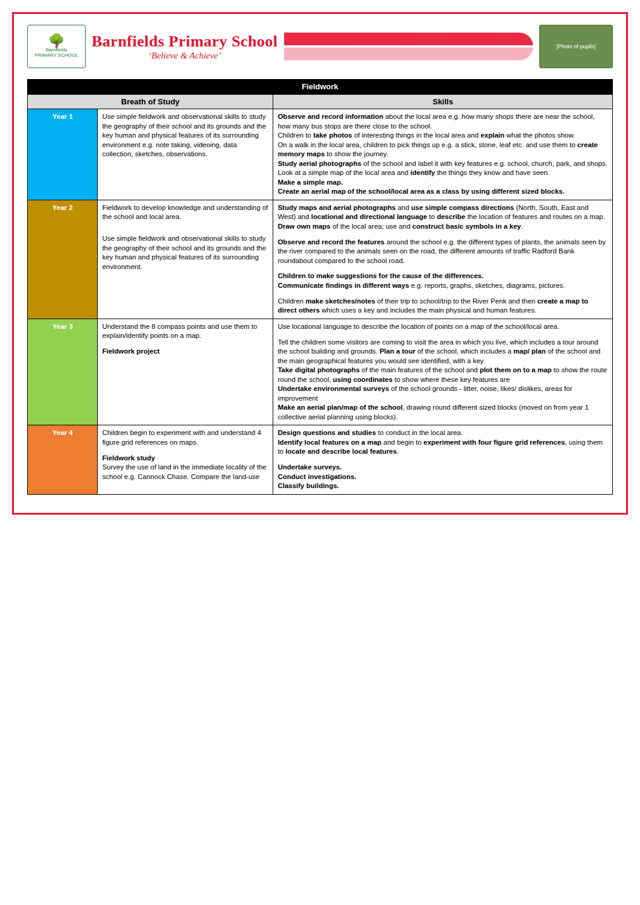🌳 Barnfields PRIMARY SCHOOL
Barnfields Primary School
‘Believe & Achieve’
[Photo of pupils]
Fieldwork
| Breath of Study | Skills |
| --- | --- |
| Year 1 | Use simple fieldwork and observational skills to study the geography of their school and its grounds and the key human and physical features of its surrounding environment e.g. note taking, videoing, data collection, sketches, observations. | Observe and record information about the local area e.g. how many shops there are near the school, how many bus stops are there close to the school. Children to take photos of interesting things in the local area and explain what the photos show. On a walk in the local area, children to pick things up e.g. a stick, stone, leaf etc. and use them to create memory maps to show the journey. Study aerial photographs of the school and label it with key features e.g. school, church, park, and shops. Look at a simple map of the local area and identify the things they know and have seen. Make a simple map. Create an aerial map of the school/local area as a class by using different sized blocks. |
| Year 2 | Fieldwork to develop knowledge and understanding of the school and local area. Use simple fieldwork and observational skills to study the geography of their school and its grounds and the key human and physical features of its surrounding environment. | Study maps and aerial photographs and use simple compass directions (North, South, East and West) and locational and directional language to describe the location of features and routes on a map. Draw own maps of the local area; use and construct basic symbols in a key . Observe and record the features around the school e.g. the different types of plants, the animals seen by the river compared to the animals seen on the road, the different amounts of traffic Radford Bank roundabout compared to the school road. Children to make suggestions for the cause of the differences. Communicate findings in different ways e.g. reports, graphs, sketches, diagrams, pictures. Children make sketches/notes of their trip to school/trip to the River Penk and then create a map to direct others which uses a key and includes the main physical and human features. |
| Year 3 | Understand the 8 compass points and use them to explain/identify points on a map. Fieldwork project | Use locational language to describe the location of points on a map of the school/local area. Tell the children some visitors are coming to visit the area in which you live, which includes a tour around the school building and grounds. Plan a tour of the school, which includes a map/ plan of the school and the main geographical features you would see identified, with a key. Take digital photographs of the main features of the school and plot them on to a map to show the route round the school, using coordinates to show where these key features are Undertake environmental surveys of the school grounds - litter, noise, likes/ dislikes, areas for improvement Make an aerial plan/map of the school , drawing round different sized blocks (moved on from year 1 collective aerial planning using blocks). |
| Year 4 | Children begin to experiment with and understand 4 figure grid references on maps. Fieldwork study Survey the use of land in the immediate locality of the school e.g. Cannock Chase. Compare the land-use | Design questions and studies to conduct in the local area. Identify local features on a map and begin to experiment with four figure grid references , using them to locate and describe local features . Undertake surveys. Conduct investigations. Classify buildings. |